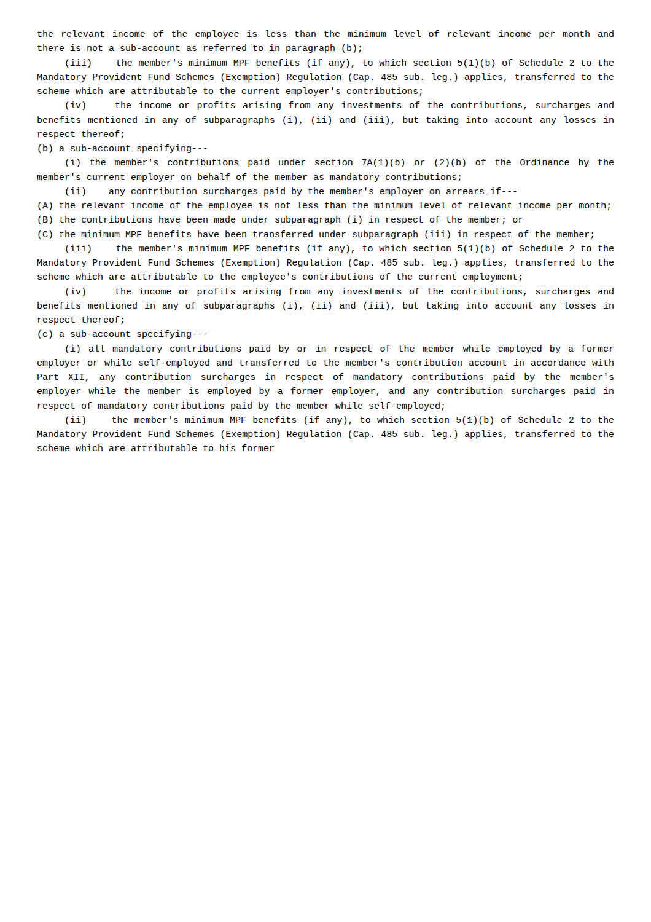the relevant income of the employee is less than the minimum level of relevant income per month and there is not a sub-account as referred to in paragraph (b);
(iii) the member's minimum MPF benefits (if any), to which section 5(1)(b) of Schedule 2 to the Mandatory Provident Fund Schemes (Exemption) Regulation (Cap. 485 sub. leg.) applies, transferred to the scheme which are attributable to the current employer's contributions;
(iv) the income or profits arising from any investments of the contributions, surcharges and benefits mentioned in any of subparagraphs (i), (ii) and (iii), but taking into account any losses in respect thereof;
(b) a sub-account specifying---
(i) the member's contributions paid under section 7A(1)(b) or (2)(b) of the Ordinance by the member's current employer on behalf of the member as mandatory contributions;
(ii) any contribution surcharges paid by the member's employer on arrears if---
(A) the relevant income of the employee is not less than the minimum level of relevant income per month;
(B) the contributions have been made under subparagraph (i) in respect of the member; or
(C) the minimum MPF benefits have been transferred under subparagraph (iii) in respect of the member;
(iii) the member's minimum MPF benefits (if any), to which section 5(1)(b) of Schedule 2 to the Mandatory Provident Fund Schemes (Exemption) Regulation (Cap. 485 sub. leg.) applies, transferred to the scheme which are attributable to the employee's contributions of the current employment;
(iv) the income or profits arising from any investments of the contributions, surcharges and benefits mentioned in any of subparagraphs (i), (ii) and (iii), but taking into account any losses in respect thereof;
(c) a sub-account specifying---
(i) all mandatory contributions paid by or in respect of the member while employed by a former employer or while self-employed and transferred to the member's contribution account in accordance with Part XII, any contribution surcharges in respect of mandatory contributions paid by the member's employer while the member is employed by a former employer, and any contribution surcharges paid in respect of mandatory contributions paid by the member while self-employed;
(ii) the member's minimum MPF benefits (if any), to which section 5(1)(b) of Schedule 2 to the Mandatory Provident Fund Schemes (Exemption) Regulation (Cap. 485 sub. leg.) applies, transferred to the scheme which are attributable to his former